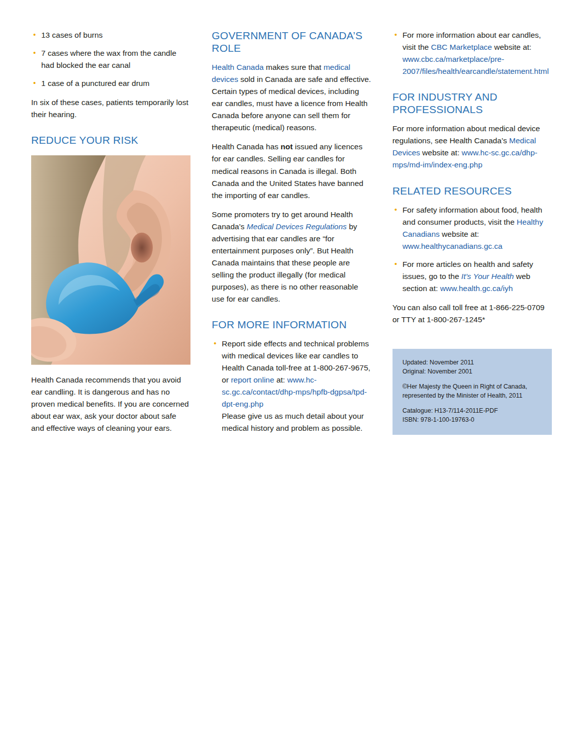13 cases of burns
7 cases where the wax from the candle had blocked the ear canal
1 case of a punctured ear drum
In six of these cases, patients temporarily lost their hearing.
Reduce your risk
Health Canada recommends that you avoid ear candling. It is dangerous and has no proven medical benefits. If you are concerned about ear wax, ask your doctor about safe and effective ways of cleaning your ears.
Government of Canada’s role
Health Canada makes sure that medical devices sold in Canada are safe and effective. Certain types of medical devices, including ear candles, must have a licence from Health Canada before anyone can sell them for therapeutic (medical) reasons.
Health Canada has not issued any licences for ear candles. Selling ear candles for medical reasons in Canada is illegal. Both Canada and the United States have banned the importing of ear candles.
Some promoters try to get around Health Canada’s Medical Devices Regulations by advertising that ear candles are “for entertainment purposes only”. But Health Canada maintains that these people are selling the product illegally (for medical purposes), as there is no other reasonable use for ear candles.
For more information
Report side effects and technical problems with medical devices like ear candles to Health Canada toll-free at 1-800-267-9675, or report online at: www.hc-sc.gc.ca/contact/dhp-mps/hpfb-dgpsa/tpd-dpt-eng.php
Please give us as much detail about your medical history and problem as possible.
For more information about ear candles, visit the CBC Marketplace website at: www.cbc.ca/marketplace/pre-2007/files/health/earcandle/statement.html
For industry and professionals
For more information about medical device regulations, see Health Canada’s Medical Devices website at: www.hc-sc.gc.ca/dhp-mps/md-im/index-eng.php
Related resources
For safety information about food, health and consumer products, visit the Healthy Canadians website at: www.healthycanadians.gc.ca
For more articles on health and safety issues, go to the It’s Your Health web section at: www.health.gc.ca/iyh
You can also call toll free at 1-866-225-0709 or TTY at 1-800-267-1245*
Updated: November 2011
Original: November 2001
©Her Majesty the Queen in Right of Canada, represented by the Minister of Health, 2011
Catalogue: H13-7/114-2011E-PDF
ISBN: 978-1-100-19763-0